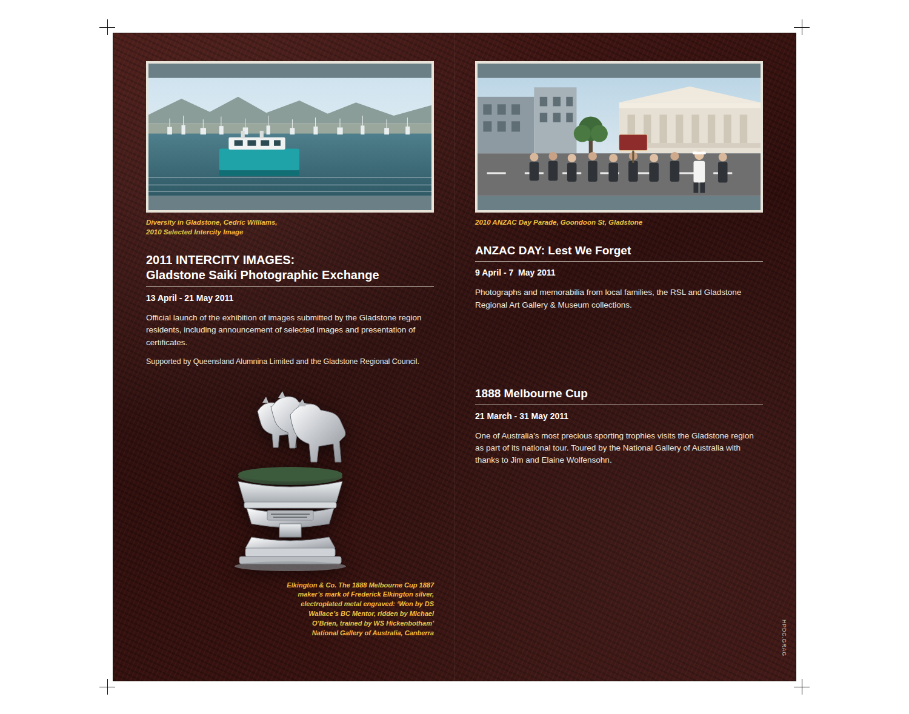Diversity in Gladstone, Cedric Williams,
2010 Selected Intercity Image
2011 INTERCITY IMAGES:
Gladstone Saiki Photographic Exchange
13 April - 21 May 2011
Official launch of the exhibition of images submitted by the Gladstone region residents, including announcement of selected images and presentation of certificates.
Supported by Queensland Alumnina Limited and the Gladstone Regional Council.
Elkington & Co. The 1888 Melbourne Cup 1887
maker’s mark of Frederick Elkington silver,
electroplated metal engraved: ‘Won by DS
Wallace’s BC Mentor, ridden by Michael
O’Brien, trained by WS Hickenbotham’
National Gallery of Australia, Canberra
2010 ANZAC Day Parade, Goondoon St, Gladstone
ANZAC DAY: Lest We Forget
9 April - 7 May 2011
Photographs and memorabilia from local families, the RSL and Gladstone Regional Art Gallery & Museum collections.
1888 Melbourne Cup
21 March - 31 May 2011
One of Australia’s most precious sporting trophies visits the Gladstone region as part of its national tour. Toured by the National Gallery of Australia with thanks to Jim and Elaine Wolfensohn.
HPDC.GRAG